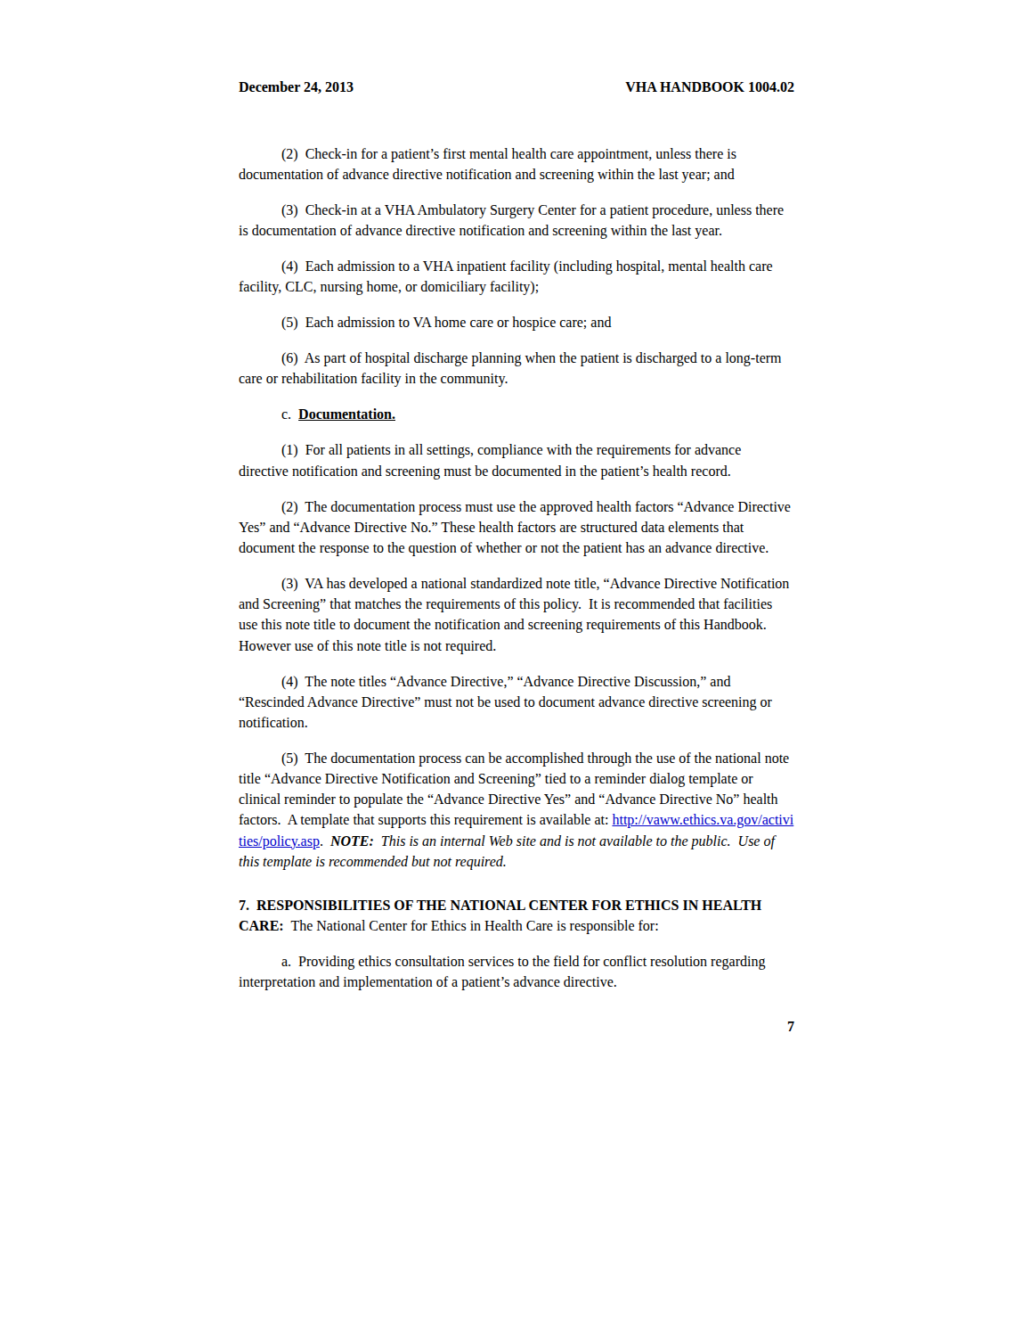December 24, 2013
VHA HANDBOOK 1004.02
(2) Check-in for a patient’s first mental health care appointment, unless there is documentation of advance directive notification and screening within the last year; and
(3) Check-in at a VHA Ambulatory Surgery Center for a patient procedure, unless there is documentation of advance directive notification and screening within the last year.
(4) Each admission to a VHA inpatient facility (including hospital, mental health care facility, CLC, nursing home, or domiciliary facility);
(5) Each admission to VA home care or hospice care; and
(6) As part of hospital discharge planning when the patient is discharged to a long-term care or rehabilitation facility in the community.
c. Documentation.
(1) For all patients in all settings, compliance with the requirements for advance directive notification and screening must be documented in the patient’s health record.
(2) The documentation process must use the approved health factors “Advance Directive Yes” and “Advance Directive No.” These health factors are structured data elements that document the response to the question of whether or not the patient has an advance directive.
(3) VA has developed a national standardized note title, “Advance Directive Notification and Screening” that matches the requirements of this policy. It is recommended that facilities use this note title to document the notification and screening requirements of this Handbook. However use of this note title is not required.
(4) The note titles “Advance Directive,” “Advance Directive Discussion,” and “Rescinded Advance Directive” must not be used to document advance directive screening or notification.
(5) The documentation process can be accomplished through the use of the national note title “Advance Directive Notification and Screening” tied to a reminder dialog template or clinical reminder to populate the “Advance Directive Yes” and “Advance Directive No” health factors. A template that supports this requirement is available at: http://vaww.ethics.va.gov/activities/policy.asp. NOTE: This is an internal Web site and is not available to the public. Use of this template is recommended but not required.
7. RESPONSIBILITIES OF THE NATIONAL CENTER FOR ETHICS IN HEALTH CARE: The National Center for Ethics in Health Care is responsible for:
a. Providing ethics consultation services to the field for conflict resolution regarding interpretation and implementation of a patient’s advance directive.
7